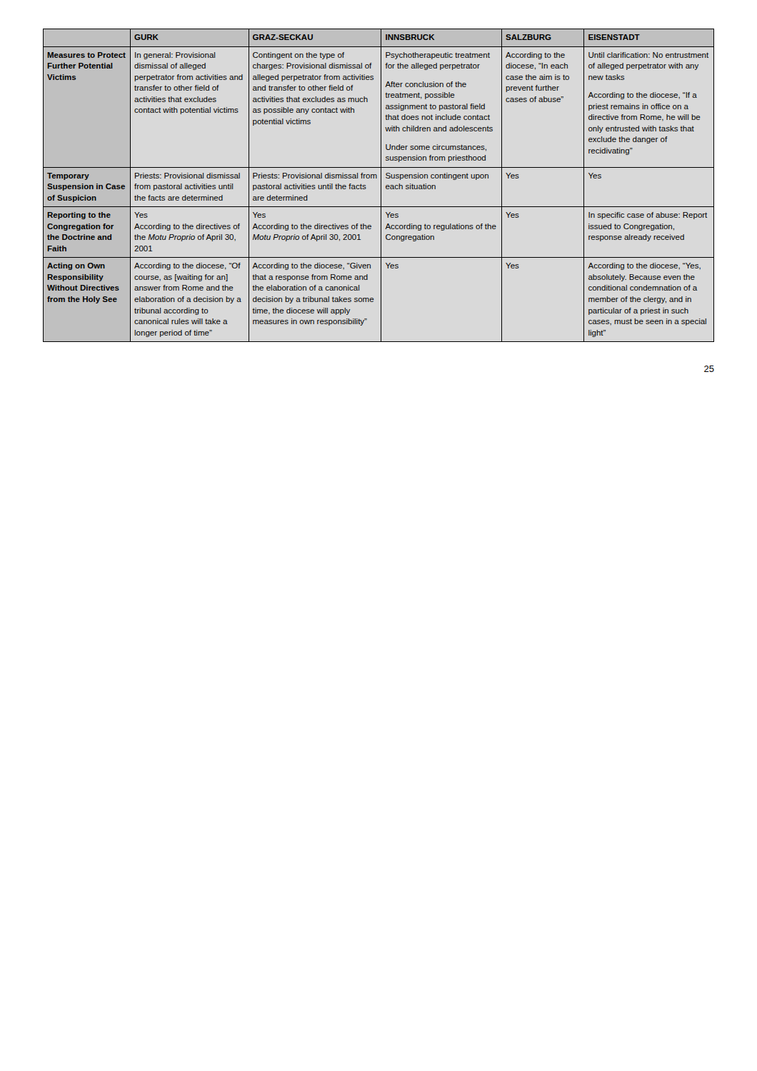| | GURK | GRAZ-SECKAU | INNSBRUCK | SALZBURG | EISENSTADT |
| --- | --- | --- | --- | --- | --- |
| Measures to Protect Further Potential Victims | In general: Provisional dismissal of alleged perpetrator from activities and transfer to other field of activities that excludes contact with potential victims | Contingent on the type of charges: Provisional dismissal of alleged perpetrator from activities and transfer to other field of activities that excludes as much as possible any contact with potential victims | Psychotherapeutic treatment for the alleged perpetrator After conclusion of the treatment, possible assignment to pastoral field that does not include contact with children and adolescents Under some circumstances, suspension from priesthood | According to the diocese, “In each case the aim is to prevent further cases of abuse” | Until clarification: No entrustment of alleged perpetrator with any new tasks According to the diocese, “If a priest remains in office on a directive from Rome, he will be only entrusted with tasks that exclude the danger of recidivating” |
| Temporary Suspension in Case of Suspicion | Priests: Provisional dismissal from pastoral activities until the facts are determined | Priests: Provisional dismissal from pastoral activities until the facts are determined | Suspension contingent upon each situation | Yes | Yes |
| Reporting to the Congregation for the Doctrine and Faith | Yes According to the directives of the Motu Proprio of April 30, 2001 | Yes According to the directives of the Motu Proprio of April 30, 2001 | Yes According to regulations of the Congregation | Yes | In specific case of abuse: Report issued to Congregation, response already received |
| Acting on Own Responsibility Without Directives from the Holy See | According to the diocese, “Of course, as [waiting for an] answer from Rome and the elaboration of a decision by a tribunal according to canonical rules will take a longer period of time” | According to the diocese, “Given that a response from Rome and the elaboration of a canonical decision by a tribunal takes some time, the diocese will apply measures in own responsibility” | Yes | Yes | According to the diocese, “Yes, absolutely. Because even the conditional condemnation of a member of the clergy, and in particular of a priest in such cases, must be seen in a special light” |
25